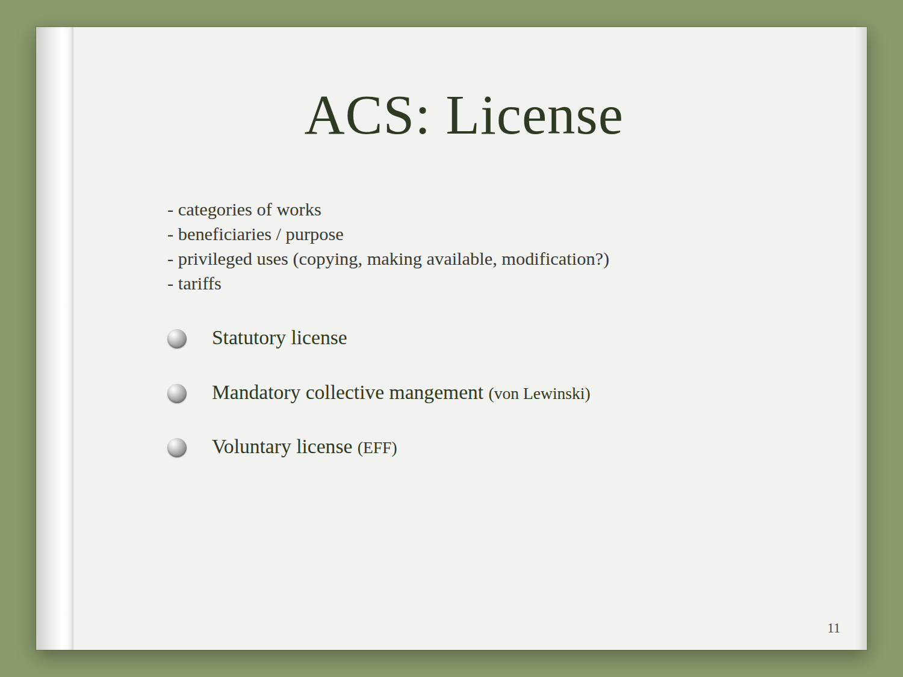ACS: License
- categories of works
- beneficiaries / purpose
- privileged uses (copying, making available, modification?)
- tariffs
Statutory license
Mandatory collective mangement (von Lewinski)
Voluntary license (EFF)
11